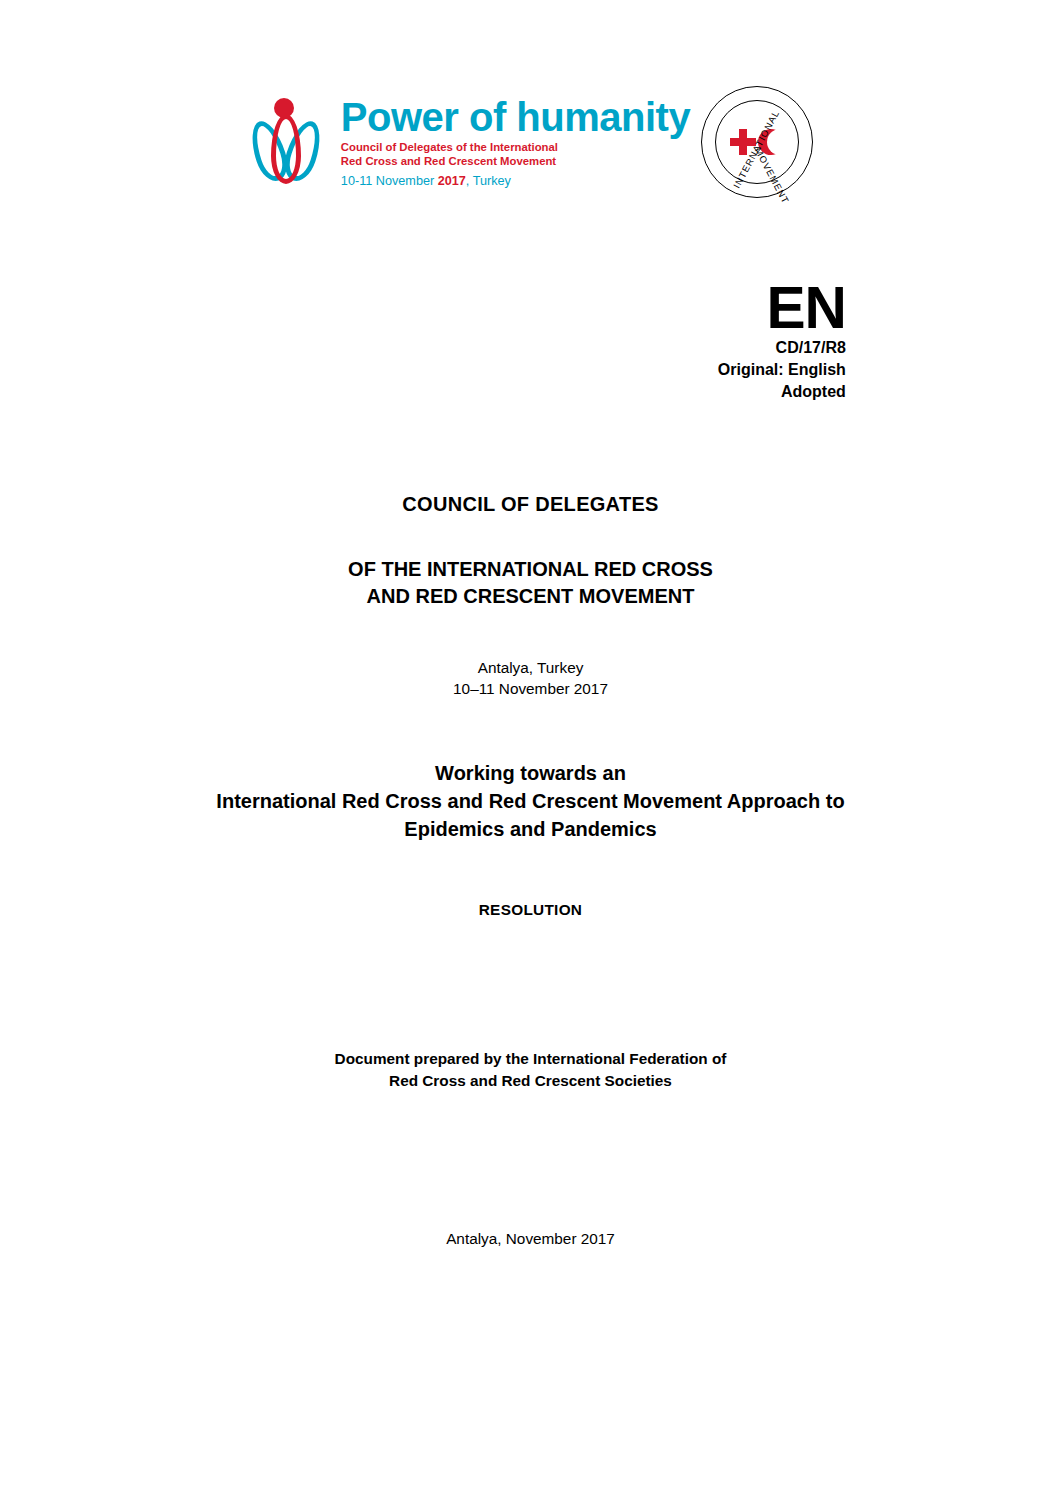Power of humanity
Council of Delegates of the International
Red Cross and Red Crescent Movement
10-11 November 2017, Turkey
INTERNATIONAL MOVEMENT
EN
CD/17/R8
Original: English
Adopted
COUNCIL OF DELEGATES
OF THE INTERNATIONAL RED CROSS
AND RED CRESCENT MOVEMENT
Antalya, Turkey
10–11 November 2017
Working towards an
International Red Cross and Red Crescent Movement Approach to
Epidemics and Pandemics
RESOLUTION
Document prepared by the International Federation of
Red Cross and Red Crescent Societies
Antalya, November 2017